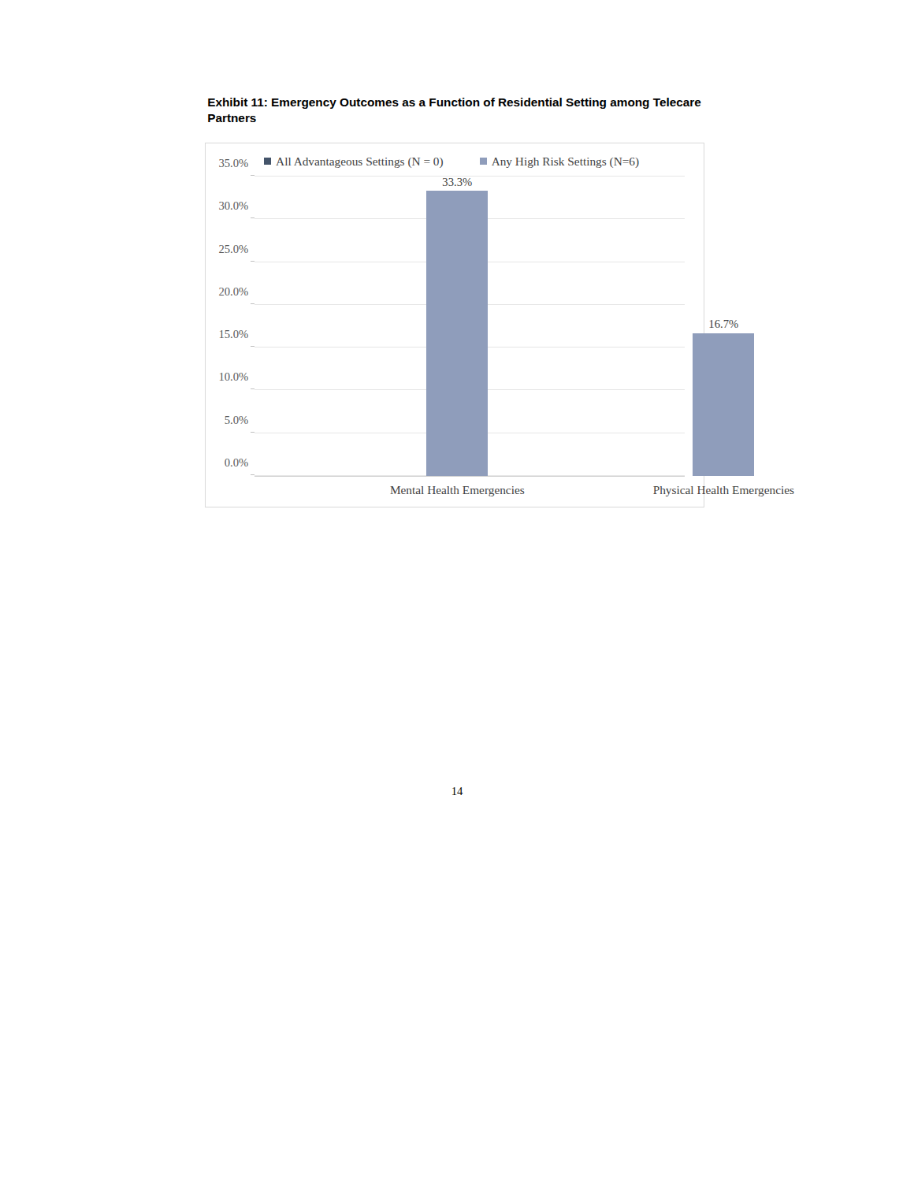Exhibit 11: Emergency Outcomes as a Function of Residential Setting among Telecare Partners
All Advantageous Settings (N = 0) Any High Risk Settings (N=6)
0.0%
5.0%
10.0%
15.0%
20.0%
25.0%
30.0%
35.0%
33.3%
16.7%
Mental Health Emergencies
Physical Health Emergencies
14